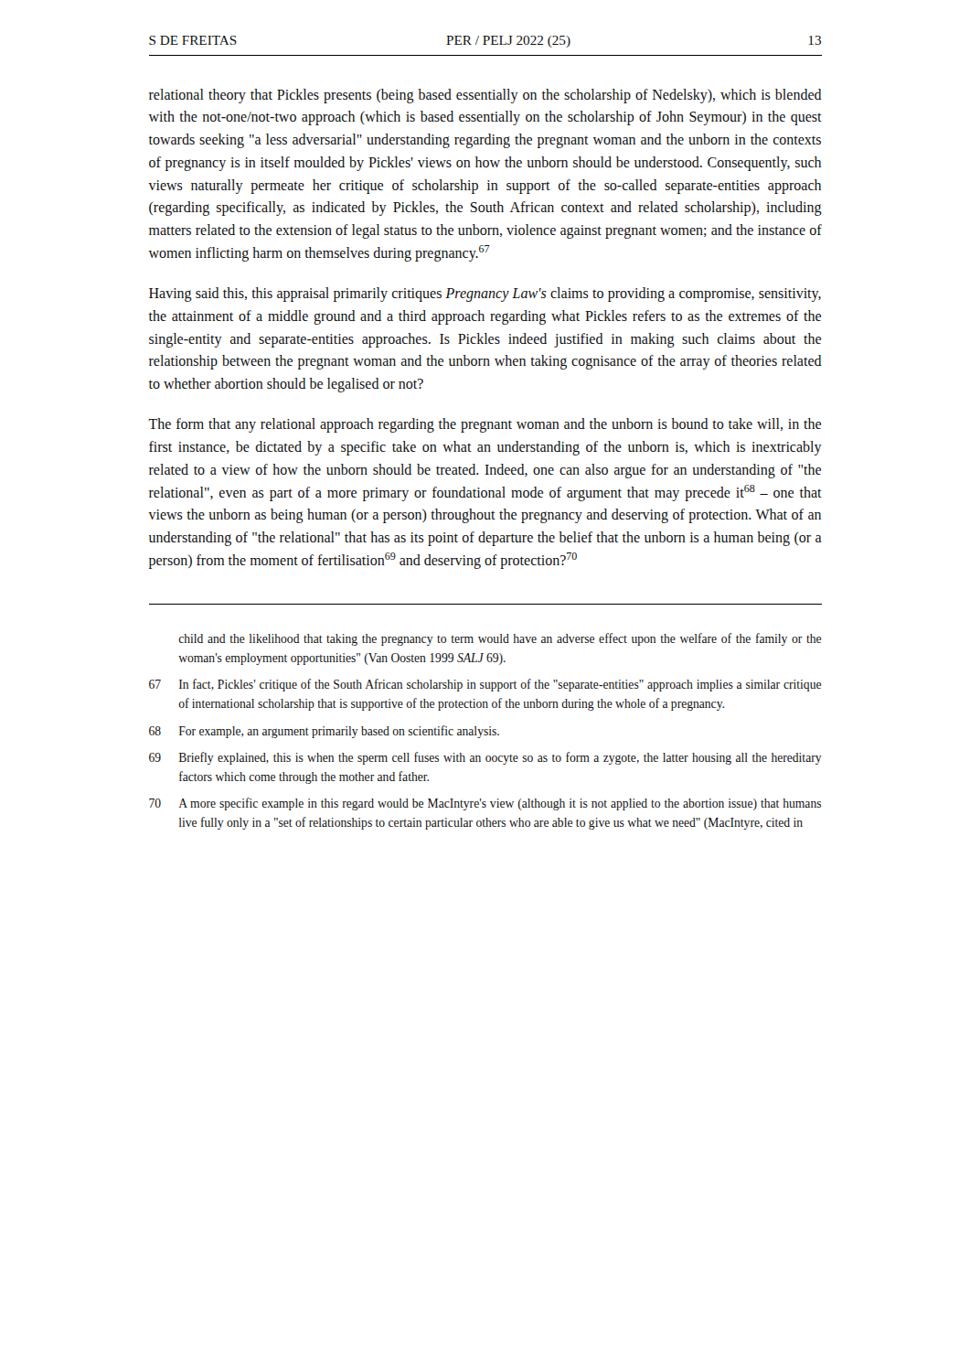S DE FREITAS
PER / PELJ 2022 (25)
13
relational theory that Pickles presents (being based essentially on the scholarship of Nedelsky), which is blended with the not-one/not-two approach (which is based essentially on the scholarship of John Seymour) in the quest towards seeking "a less adversarial" understanding regarding the pregnant woman and the unborn in the contexts of pregnancy is in itself moulded by Pickles' views on how the unborn should be understood. Consequently, such views naturally permeate her critique of scholarship in support of the so-called separate-entities approach (regarding specifically, as indicated by Pickles, the South African context and related scholarship), including matters related to the extension of legal status to the unborn, violence against pregnant women; and the instance of women inflicting harm on themselves during pregnancy.67
Having said this, this appraisal primarily critiques Pregnancy Law's claims to providing a compromise, sensitivity, the attainment of a middle ground and a third approach regarding what Pickles refers to as the extremes of the single-entity and separate-entities approaches. Is Pickles indeed justified in making such claims about the relationship between the pregnant woman and the unborn when taking cognisance of the array of theories related to whether abortion should be legalised or not?
The form that any relational approach regarding the pregnant woman and the unborn is bound to take will, in the first instance, be dictated by a specific take on what an understanding of the unborn is, which is inextricably related to a view of how the unborn should be treated. Indeed, one can also argue for an understanding of "the relational", even as part of a more primary or foundational mode of argument that may precede it68 – one that views the unborn as being human (or a person) throughout the pregnancy and deserving of protection. What of an understanding of "the relational" that has as its point of departure the belief that the unborn is a human being (or a person) from the moment of fertilisation69 and deserving of protection?70
child and the likelihood that taking the pregnancy to term would have an adverse effect upon the welfare of the family or the woman's employment opportunities" (Van Oosten 1999 SALJ 69).
67 In fact, Pickles' critique of the South African scholarship in support of the "separate-entities" approach implies a similar critique of international scholarship that is supportive of the protection of the unborn during the whole of a pregnancy.
68 For example, an argument primarily based on scientific analysis.
69 Briefly explained, this is when the sperm cell fuses with an oocyte so as to form a zygote, the latter housing all the hereditary factors which come through the mother and father.
70 A more specific example in this regard would be MacIntyre's view (although it is not applied to the abortion issue) that humans live fully only in a "set of relationships to certain particular others who are able to give us what we need" (MacIntyre, cited in